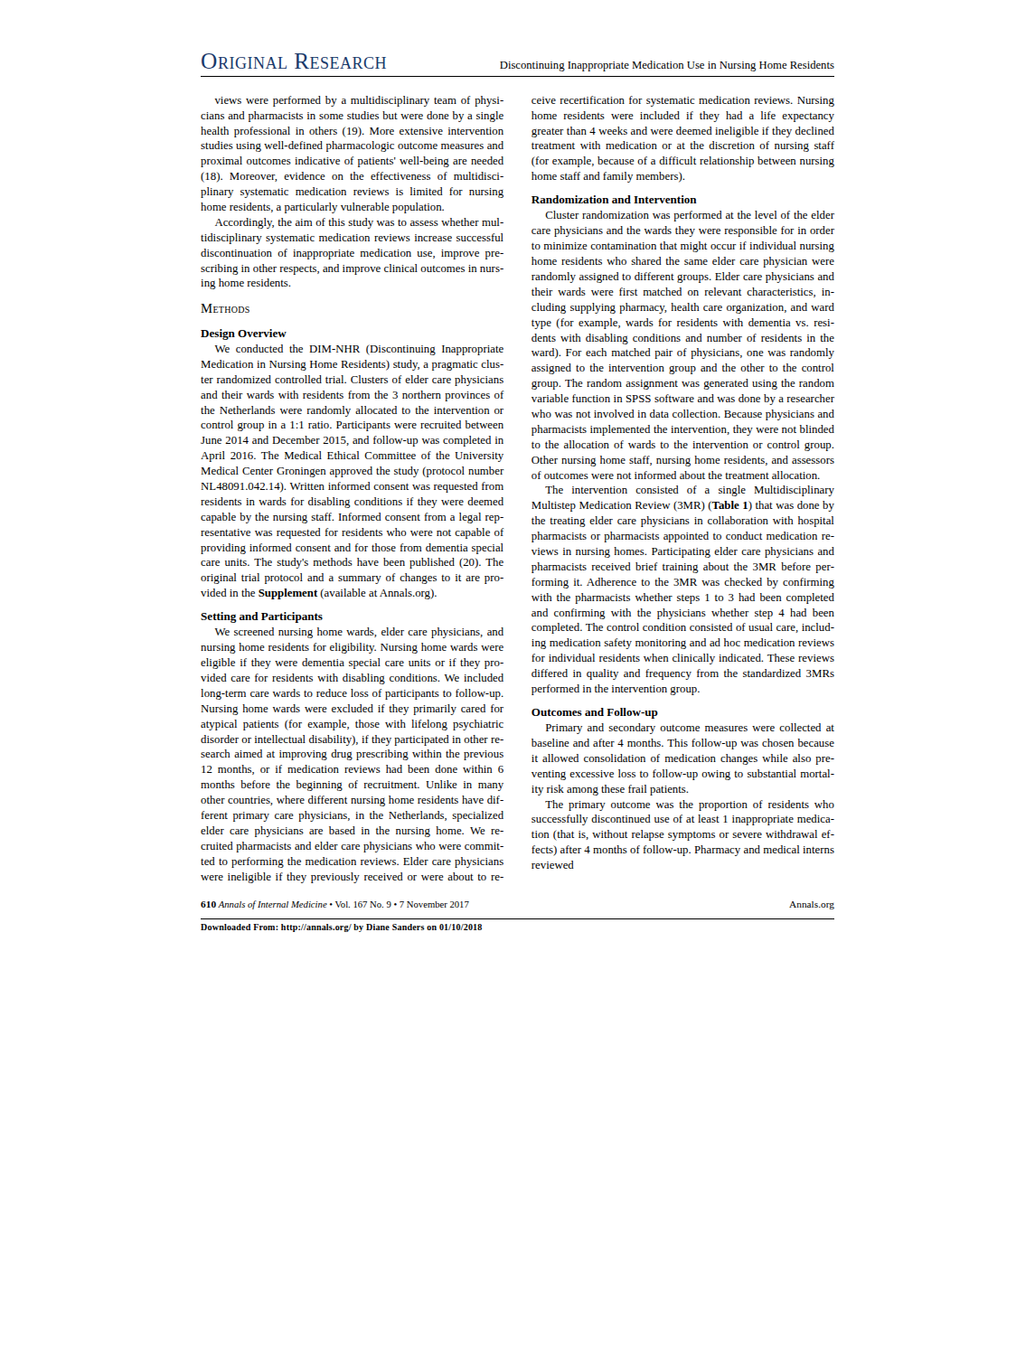Original Research
Discontinuing Inappropriate Medication Use in Nursing Home Residents
views were performed by a multidisciplinary team of physicians and pharmacists in some studies but were done by a single health professional in others (19). More extensive intervention studies using well-defined pharmacologic outcome measures and proximal outcomes indicative of patients' well-being are needed (18). Moreover, evidence on the effectiveness of multidisciplinary systematic medication reviews is limited for nursing home residents, a particularly vulnerable population.
Accordingly, the aim of this study was to assess whether multidisciplinary systematic medication reviews increase successful discontinuation of inappropriate medication use, improve prescribing in other respects, and improve clinical outcomes in nursing home residents.
Methods
Design Overview
We conducted the DIM-NHR (Discontinuing Inappropriate Medication in Nursing Home Residents) study, a pragmatic cluster randomized controlled trial. Clusters of elder care physicians and their wards with residents from the 3 northern provinces of the Netherlands were randomly allocated to the intervention or control group in a 1:1 ratio. Participants were recruited between June 2014 and December 2015, and follow-up was completed in April 2016. The Medical Ethical Committee of the University Medical Center Groningen approved the study (protocol number NL48091.042.14). Written informed consent was requested from residents in wards for disabling conditions if they were deemed capable by the nursing staff. Informed consent from a legal representative was requested for residents who were not capable of providing informed consent and for those from dementia special care units. The study's methods have been published (20). The original trial protocol and a summary of changes to it are provided in the Supplement (available at Annals.org).
Setting and Participants
We screened nursing home wards, elder care physicians, and nursing home residents for eligibility. Nursing home wards were eligible if they were dementia special care units or if they provided care for residents with disabling conditions. We included long-term care wards to reduce loss of participants to follow-up. Nursing home wards were excluded if they primarily cared for atypical patients (for example, those with lifelong psychiatric disorder or intellectual disability), if they participated in other research aimed at improving drug prescribing within the previous 12 months, or if medication reviews had been done within 6 months before the beginning of recruitment. Unlike in many other countries, where different nursing home residents have different primary care physicians, in the Netherlands, specialized elder care physicians are based in the nursing home. We recruited pharmacists and elder care physicians who were committed to performing the medication reviews. Elder care physicians were ineligible if they previously received or were about to receive recertification for systematic medication reviews. Nursing home residents were included if they had a life expectancy greater than 4 weeks and were deemed ineligible if they declined treatment with medication or at the discretion of nursing staff (for example, because of a difficult relationship between nursing home staff and family members).
Randomization and Intervention
Cluster randomization was performed at the level of the elder care physicians and the wards they were responsible for in order to minimize contamination that might occur if individual nursing home residents who shared the same elder care physician were randomly assigned to different groups. Elder care physicians and their wards were first matched on relevant characteristics, including supplying pharmacy, health care organization, and ward type (for example, wards for residents with dementia vs. residents with disabling conditions and number of residents in the ward). For each matched pair of physicians, one was randomly assigned to the intervention group and the other to the control group. The random assignment was generated using the random variable function in SPSS software and was done by a researcher who was not involved in data collection. Because physicians and pharmacists implemented the intervention, they were not blinded to the allocation of wards to the intervention or control group. Other nursing home staff, nursing home residents, and assessors of outcomes were not informed about the treatment allocation.
The intervention consisted of a single Multidisciplinary Multistep Medication Review (3MR) (Table 1) that was done by the treating elder care physicians in collaboration with hospital pharmacists or pharmacists appointed to conduct medication reviews in nursing homes. Participating elder care physicians and pharmacists received brief training about the 3MR before performing it. Adherence to the 3MR was checked by confirming with the pharmacists whether steps 1 to 3 had been completed and confirming with the physicians whether step 4 had been completed. The control condition consisted of usual care, including medication safety monitoring and ad hoc medication reviews for individual residents when clinically indicated. These reviews differed in quality and frequency from the standardized 3MRs performed in the intervention group.
Outcomes and Follow-up
Primary and secondary outcome measures were collected at baseline and after 4 months. This follow-up was chosen because it allowed consolidation of medication changes while also preventing excessive loss to follow-up owing to substantial mortality risk among these frail patients.
The primary outcome was the proportion of residents who successfully discontinued use of at least 1 inappropriate medication (that is, without relapse symptoms or severe withdrawal effects) after 4 months of follow-up. Pharmacy and medical interns reviewed
610 Annals of Internal Medicine • Vol. 167 No. 9 • 7 November 2017
Annals.org
Downloaded From: http://annals.org/ by Diane Sanders on 01/10/2018